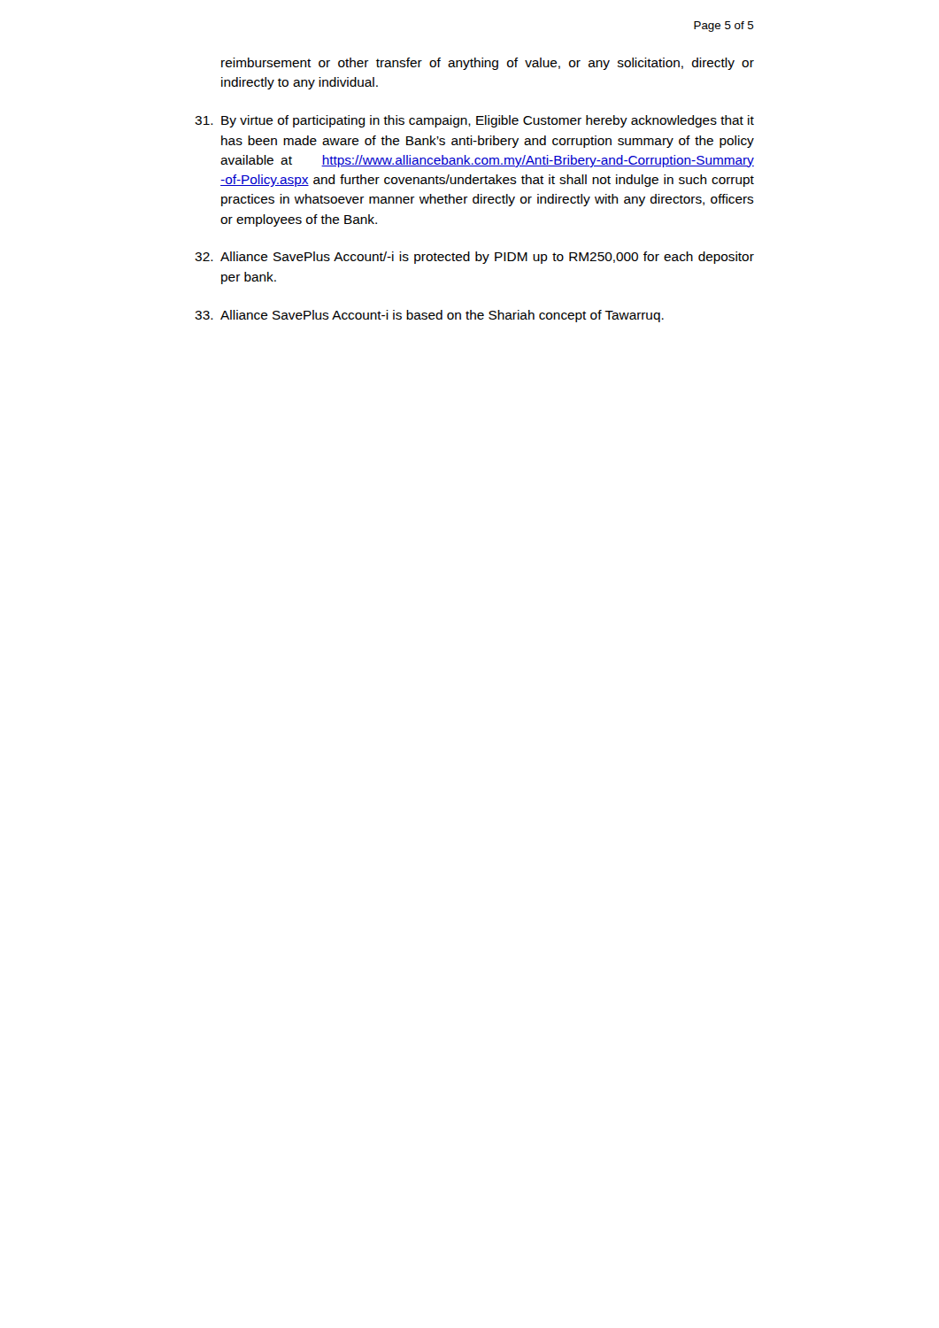Page 5 of 5
reimbursement or other transfer of anything of value, or any solicitation, directly or indirectly to any individual.
31. By virtue of participating in this campaign, Eligible Customer hereby acknowledges that it has been made aware of the Bank’s anti-bribery and corruption summary of the policy available at https://www.alliancebank.com.my/Anti-Bribery-and-Corruption-Summary-of-Policy.aspx and further covenants/undertakes that it shall not indulge in such corrupt practices in whatsoever manner whether directly or indirectly with any directors, officers or employees of the Bank.
32. Alliance SavePlus Account/-i is protected by PIDM up to RM250,000 for each depositor per bank.
33. Alliance SavePlus Account-i is based on the Shariah concept of Tawarruq.